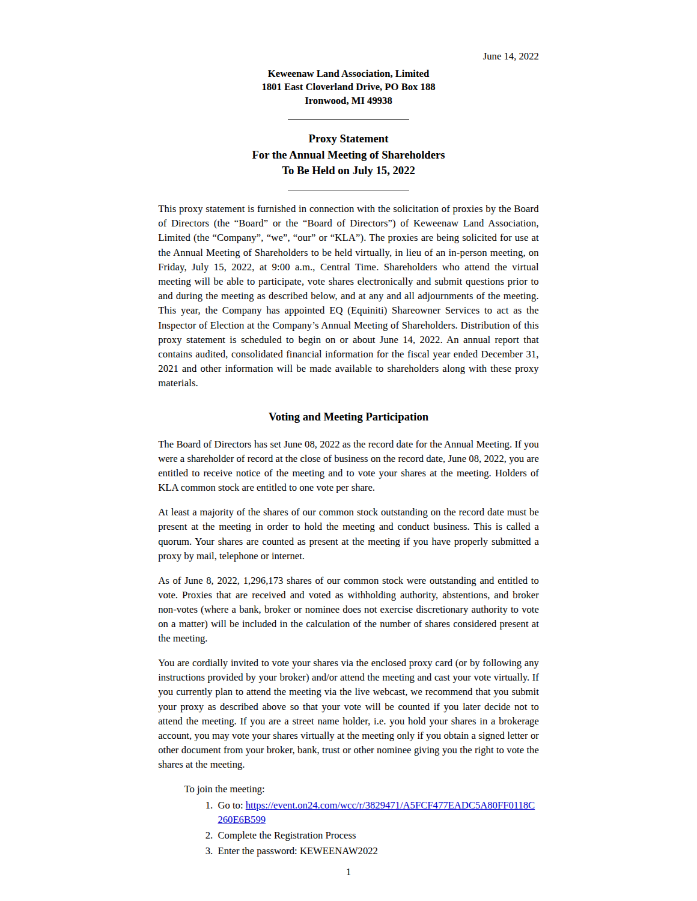June 14, 2022
Keweenaw Land Association, Limited
1801 East Cloverland Drive, PO Box 188
Ironwood, MI 49938
Proxy Statement
For the Annual Meeting of Shareholders
To Be Held on July 15, 2022
This proxy statement is furnished in connection with the solicitation of proxies by the Board of Directors (the “Board” or the “Board of Directors”) of Keweenaw Land Association, Limited (the “Company”, “we”, “our” or “KLA”). The proxies are being solicited for use at the Annual Meeting of Shareholders to be held virtually, in lieu of an in-person meeting, on Friday, July 15, 2022, at 9:00 a.m., Central Time. Shareholders who attend the virtual meeting will be able to participate, vote shares electronically and submit questions prior to and during the meeting as described below, and at any and all adjournments of the meeting. This year, the Company has appointed EQ (Equiniti) Shareowner Services to act as the Inspector of Election at the Company’s Annual Meeting of Shareholders. Distribution of this proxy statement is scheduled to begin on or about June 14, 2022. An annual report that contains audited, consolidated financial information for the fiscal year ended December 31, 2021 and other information will be made available to shareholders along with these proxy materials.
Voting and Meeting Participation
The Board of Directors has set June 08, 2022 as the record date for the Annual Meeting. If you were a shareholder of record at the close of business on the record date, June 08, 2022, you are entitled to receive notice of the meeting and to vote your shares at the meeting. Holders of KLA common stock are entitled to one vote per share.
At least a majority of the shares of our common stock outstanding on the record date must be present at the meeting in order to hold the meeting and conduct business. This is called a quorum. Your shares are counted as present at the meeting if you have properly submitted a proxy by mail, telephone or internet.
As of June 8, 2022, 1,296,173 shares of our common stock were outstanding and entitled to vote. Proxies that are received and voted as withholding authority, abstentions, and broker non-votes (where a bank, broker or nominee does not exercise discretionary authority to vote on a matter) will be included in the calculation of the number of shares considered present at the meeting.
You are cordially invited to vote your shares via the enclosed proxy card (or by following any instructions provided by your broker) and/or attend the meeting and cast your vote virtually. If you currently plan to attend the meeting via the live webcast, we recommend that you submit your proxy as described above so that your vote will be counted if you later decide not to attend the meeting. If you are a street name holder, i.e. you hold your shares in a brokerage account, you may vote your shares virtually at the meeting only if you obtain a signed letter or other document from your broker, bank, trust or other nominee giving you the right to vote the shares at the meeting.
To join the meeting:
Go to: https://event.on24.com/wcc/r/3829471/A5FCF477EADC5A80FF0118C260E6B599
Complete the Registration Process
Enter the password: KEWEENAW2022
1